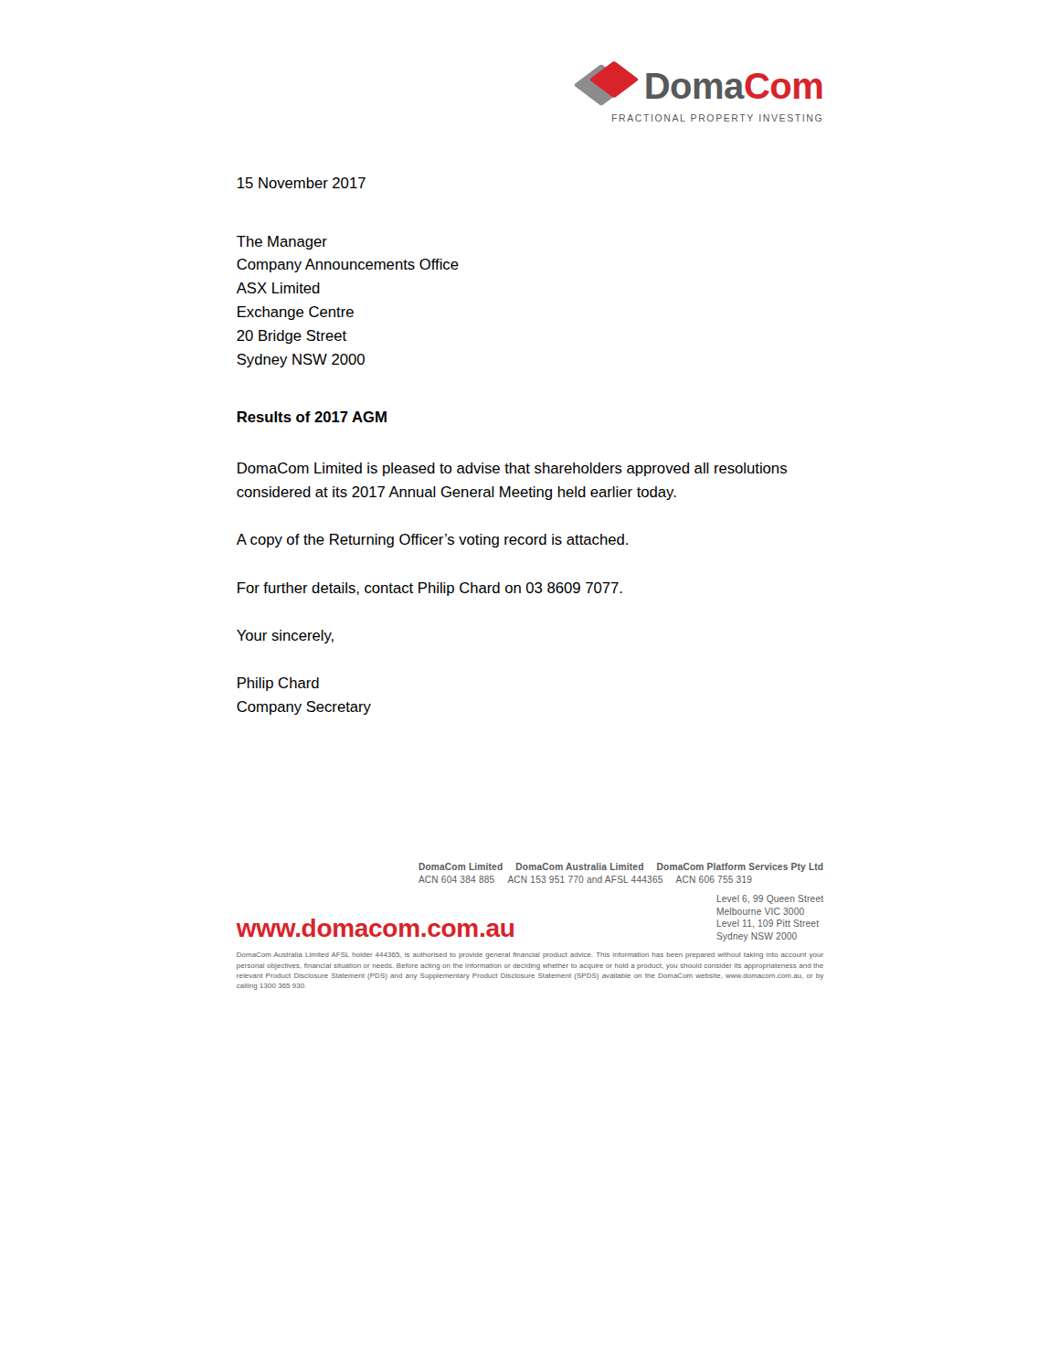Doma Com
FRACTIONAL PROPERTY INVESTING
15 November 2017
The Manager
Company Announcements Office
ASX Limited
Exchange Centre
20 Bridge Street
Sydney NSW 2000
Results of 2017 AGM
DomaCom Limited is pleased to advise that shareholders approved all resolutions considered at its 2017 Annual General Meeting held earlier today.
A copy of the Returning Officer’s voting record is attached.
For further details, contact Philip Chard on 03 8609 7077.
Your sincerely,
Philip Chard
Company Secretary
DomaCom Limited
DomaCom Australia Limited
DomaCom Platform Services Pty Ltd
ACN 604 384 885
ACN 153 951 770 and AFSL 444365
ACN 606 755 319
www.domacom.com.au
Level 6, 99 Queen Street
Melbourne VIC 3000
Level 11, 109 Pitt Street
Sydney NSW 2000
DomaCom Australia Limited AFSL holder 444365, is authorised to provide general financial product advice. This information has been prepared without taking into account your personal objectives, financial situation or needs. Before acting on the information or deciding whether to acquire or hold a product, you should consider its appropriateness and the relevant Product Disclosure Statement (PDS) and any Supplementary Product Disclosure Statement (SPDS) available on the DomaCom website, www.domacom.com.au, or by calling 1300 365 930.